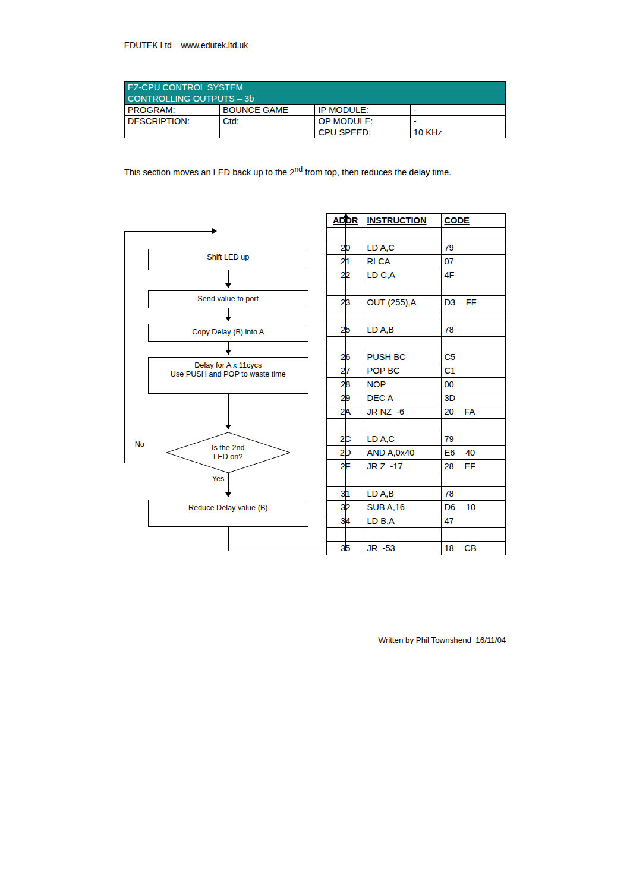EDUTEK Ltd – www.edutek.ltd.uk
| EZ-CPU CONTROL SYSTEM |
| CONTROLLING OUTPUTS – 3b |
| PROGRAM: | BOUNCE GAME | IP MODULE: | - |
| DESCRIPTION: | Ctd: | OP MODULE: | - |
| | | CPU SPEED: | 10 KHz |
This section moves an LED back up to the 2nd from top, then reduces the delay time.
Shift LED up
Send value to port
Copy Delay (B) into A
Delay for A x 11cycs
Use PUSH and POP to waste time
Is the 2nd
LED on?
No
Yes
Reduce Delay value (B)
| ADDR | INSTRUCTION | CODE |
| --- | --- | --- |
| 20 | LD A,C | 79 |
| 21 | RLCA | 07 |
| 22 | LD C,A | 4F |
| 23 | OUT (255),A | D3 FF |
| 25 | LD A,B | 78 |
| 26 | PUSH BC | C5 |
| 27 | POP BC | C1 |
| 28 | NOP | 00 |
| 29 | DEC A | 3D |
| 2A | JR NZ -6 | 20 FA |
| 2C | LD A,C | 79 |
| 2D | AND A,0x40 | E6 40 |
| 2F | JR Z -17 | 28 EF |
| 31 | LD A,B | 78 |
| 32 | SUB A,16 | D6 10 |
| 34 | LD B,A | 47 |
| 35 | JR -53 | 18 CB |
Written by Phil Townshend 16/11/04